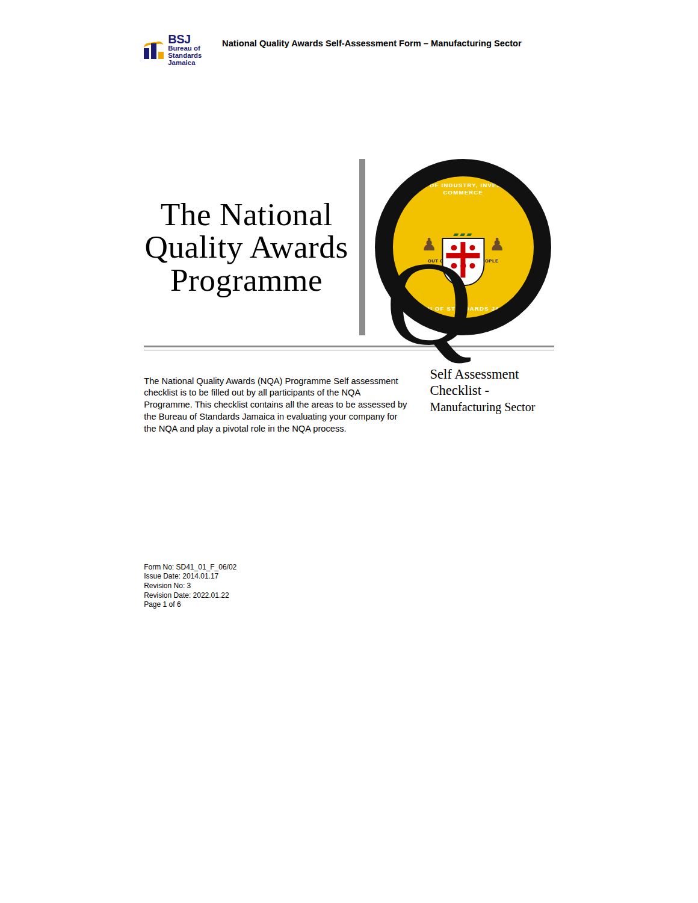BSJ Bureau of
Standards
Jamaica
National Quality Awards Self-Assessment Form – Manufacturing Sector
The National Quality Awards Programme
Ministry of Industry, Investment & Commerce
Bureau of Standards Jamaica
▰▰▰
♟♟
OUT OF MANY, ONE PEOPLE
Q
The National Quality Awards (NQA) Programme Self assessment checklist is to be filled out by all participants of the NQA Programme. This checklist contains all the areas to be assessed by the Bureau of Standards Jamaica in evaluating your company for the NQA and play a pivotal role in the NQA process.
Self Assessment Checklist -
Manufacturing Sector
Form No: SD41_01_F_06/02
Issue Date: 2014.01.17
Revision No: 3
Revision Date: 2022.01.22
Page 1 of 6